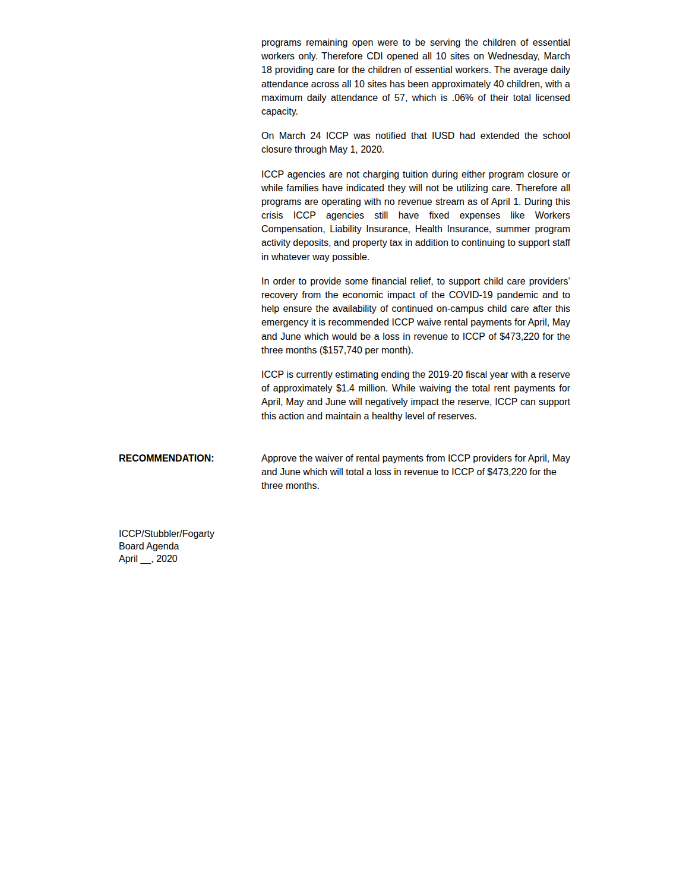programs remaining open were to be serving the children of essential workers only. Therefore CDI opened all 10 sites on Wednesday, March 18 providing care for the children of essential workers. The average daily attendance across all 10 sites has been approximately 40 children, with a maximum daily attendance of 57, which is .06% of their total licensed capacity.
On March 24 ICCP was notified that IUSD had extended the school closure through May 1, 2020.
ICCP agencies are not charging tuition during either program closure or while families have indicated they will not be utilizing care. Therefore all programs are operating with no revenue stream as of April 1. During this crisis ICCP agencies still have fixed expenses like Workers Compensation, Liability Insurance, Health Insurance, summer program activity deposits, and property tax in addition to continuing to support staff in whatever way possible.
In order to provide some financial relief, to support child care providers’ recovery from the economic impact of the COVID-19 pandemic and to help ensure the availability of continued on-campus child care after this emergency it is recommended ICCP waive rental payments for April, May and June which would be a loss in revenue to ICCP of $473,220 for the three months ($157,740 per month).
ICCP is currently estimating ending the 2019-20 fiscal year with a reserve of approximately $1.4 million. While waiving the total rent payments for April, May and June will negatively impact the reserve, ICCP can support this action and maintain a healthy level of reserves.
RECOMMENDATION:
Approve the waiver of rental payments from ICCP providers for April, May and June which will total a loss in revenue to ICCP of $473,220 for the three months.
ICCP/Stubbler/Fogarty
Board Agenda
April __, 2020